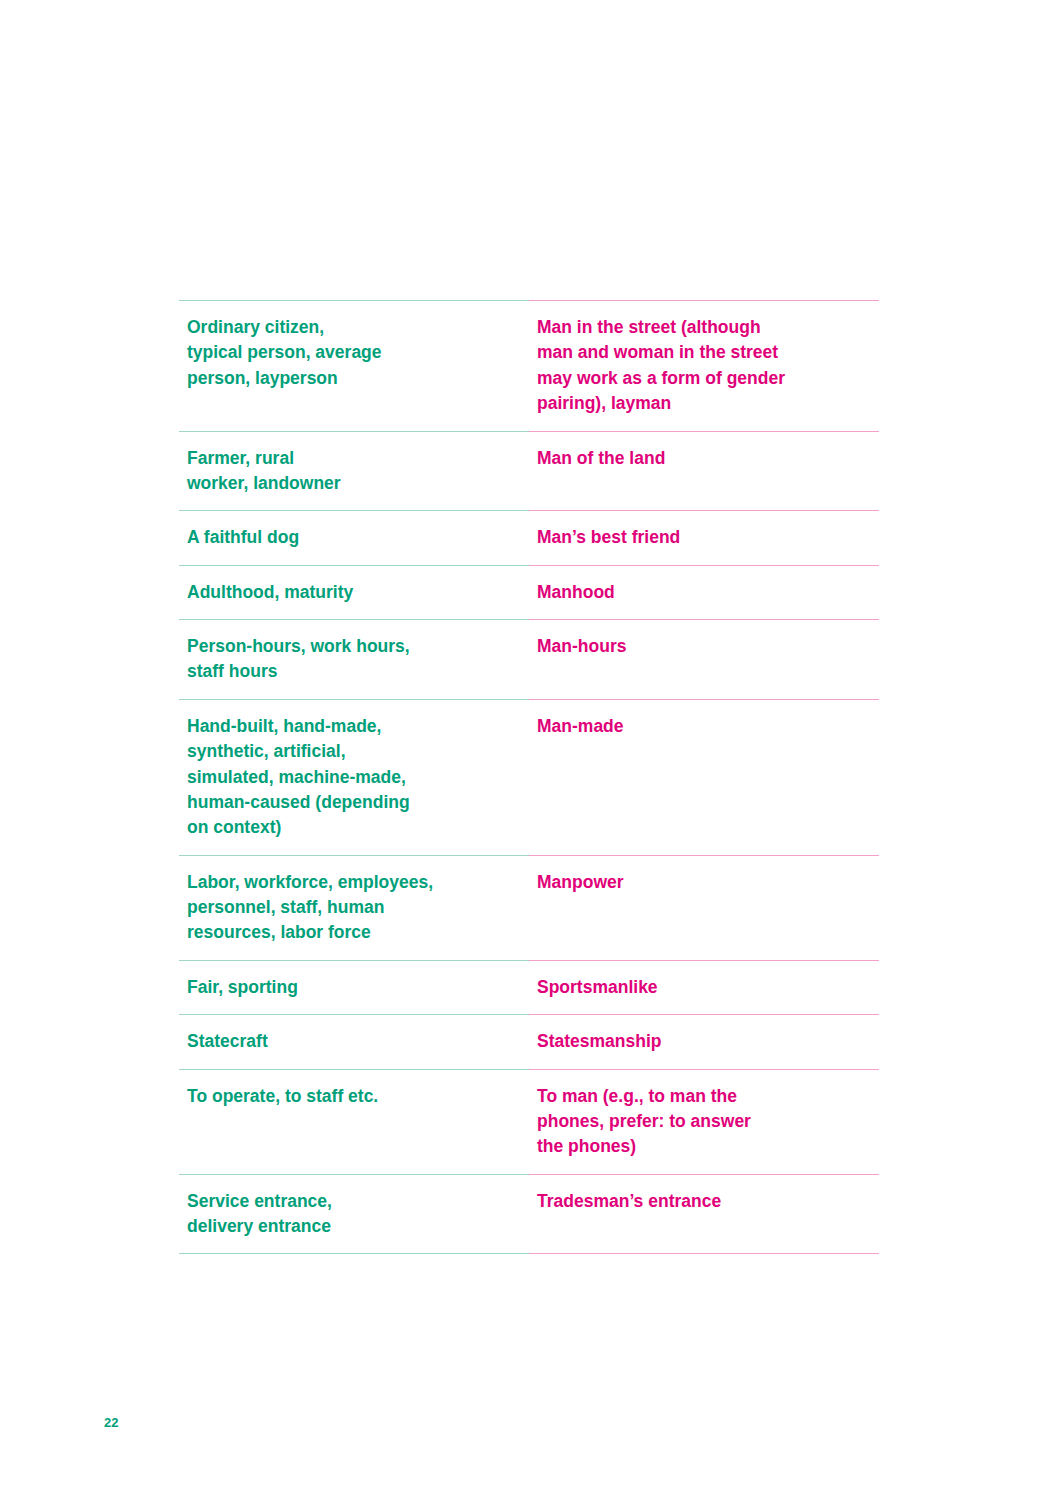| Ordinary citizen, typical person, average person, layperson | Man in the street (although man and woman in the street may work as a form of gender pairing), layman |
| Farmer, rural worker, landowner | Man of the land |
| A faithful dog | Man’s best friend |
| Adulthood, maturity | Manhood |
| Person-hours, work hours, staff hours | Man-hours |
| Hand-built, hand-made, synthetic, artificial, simulated, machine-made, human-caused (depending on context) | Man-made |
| Labor, workforce, employees, personnel, staff, human resources, labor force | Manpower |
| Fair, sporting | Sportsmanlike |
| Statecraft | Statesmanship |
| To operate, to staff etc. | To man (e.g., to man the phones, prefer: to answer the phones) |
| Service entrance, delivery entrance | Tradesman’s entrance |
22